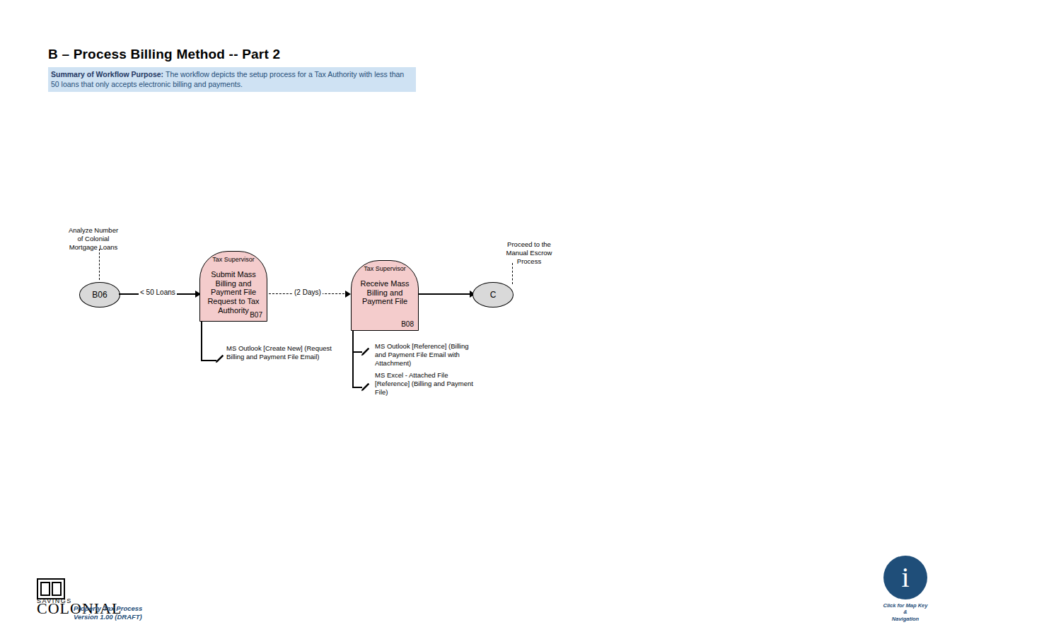B – Process Billing Method -- Part 2
Summary of Workflow Purpose: The workflow depicts the setup process for a Tax Authority with less than 50 loans that only accepts electronic billing and payments.
Analyze Number
of Colonial
Mortgage Loans
B06
< 50 Loans
Tax Supervisor
Submit Mass Billing and Payment File Request to Tax Authority
B07
(2 Days)
Tax Supervisor
Receive Mass Billing and Payment File
B08
C
Proceed to the
Manual Escrow
Process
MS Outlook [Create New] (Request Billing and Payment File Email)
MS Outlook [Reference] (Billing and Payment File Email with Attachment)
MS Excel - Attached File [Reference] (Billing and Payment File)
COLONIAL
SAVINGS
Property Tax Process
Version 1.00 (DRAFT)
i
Click for Map Key &
Navigation